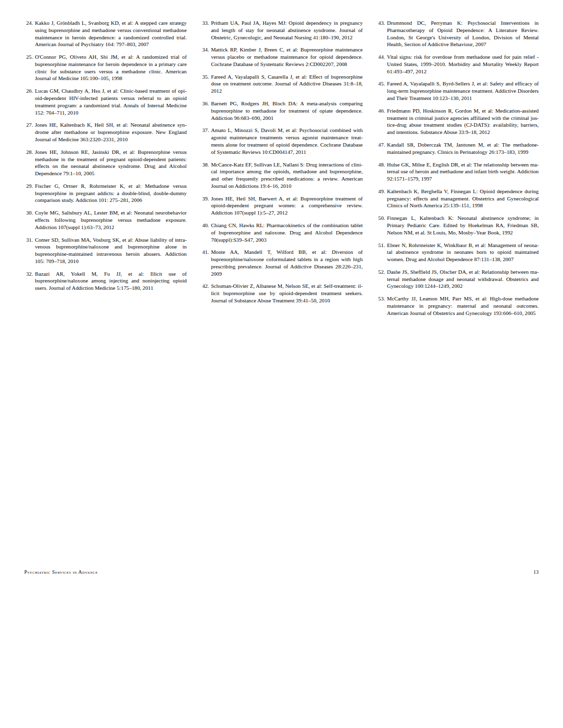24. Kakko J, Grönbladh L, Svanborg KD, et al: A stepped care strategy using buprenorphine and methadone versus conventional methadone maintenance in heroin dependence: a randomized controlled trial. American Journal of Psychiatry 164: 797–803, 2007
25. O'Connor PG, Oliveto AH, Shi JM, et al: A randomized trial of buprenorphine maintenance for heroin dependence in a primary care clinic for substance users versus a methadone clinic. American Journal of Medicine 105:100–105, 1998
26. Lucas GM, Chaudhry A, Hsu J, et al: Clinic-based treatment of opioid-dependent HIV-infected patients versus referral to an opioid treatment program: a randomized trial. Annals of Internal Medicine 152: 704–711, 2010
27. Jones HE, Kaltenbach K, Heil SH, et al: Neonatal abstinence syndrome after methadone or buprenorphine exposure. New England Journal of Medicine 363:2320–2331, 2010
28. Jones HE, Johnson RE, Jasinski DR, et al: Buprenorphine versus methadone in the treatment of pregnant opioid-dependent patients: effects on the neonatal abstinence syndrome. Drug and Alcohol Dependence 79:1–10, 2005
29. Fischer G, Ortner R, Rohrmeister K, et al: Methadone versus buprenorphine in pregnant addicts: a double-blind, double-dummy comparison study. Addiction 101: 275–281, 2006
30. Coyle MG, Salisbury AL, Lester BM, et al: Neonatal neurobehavior effects following buprenorphine versus methadone exposure. Addiction 107(suppl 1):63–73, 2012
31. Comer SD, Sullivan MA, Vosburg SK, et al: Abuse liability of intravenous buprenorphine/naloxone and buprenorphine alone in buprenorphine-maintained intravenous heroin abusers. Addiction 105: 709–718, 2010
32. Bazazi AR, Yokell M, Fu JJ, et al: Illicit use of buprenorphine/naloxone among injecting and noninjecting opioid users. Journal of Addiction Medicine 5:175–180, 2011
33. Pritham UA, Paul JA, Hayes MJ: Opioid dependency in pregnancy and length of stay for neonatal abstinence syndrome. Journal of Obstetric, Gynecologic, and Neonatal Nursing 41:180–190, 2012
34. Mattick RP, Kimber J, Breen C, et al: Buprenorphine maintenance versus placebo or methadone maintenance for opioid dependence. Cochrane Database of Systematic Reviews 2:CD002207, 2008
35. Fareed A, Vayalapalli S, Casarella J, et al: Effect of buprenorphine dose on treatment outcome. Journal of Addictive Diseases 31:8–18, 2012
36. Barnett PG, Rodgers JH, Bloch DA: A meta-analysis comparing buprenorphine to methadone for treatment of opiate dependence. Addiction 96:683–690, 2001
37. Amato L, Minozzi S, Davoli M, et al: Psychosocial combined with agonist maintenance treatments versus agonist maintenance treatments alone for treatment of opioid dependence. Cochrane Database of Systematic Reviews 10:CD004147, 2011
38. McCance-Katz EF, Sullivan LE, Nallani S: Drug interactions of clinical importance among the opioids, methadone and buprenorphine, and other frequently prescribed medications: a review. American Journal on Addictions 19:4–16, 2010
39. Jones HE, Heil SH, Baewert A, et al: Buprenorphine treatment of opioid-dependent pregnant women: a comprehensive review. Addiction 107(suppl 1):5–27, 2012
40. Chiang CN, Hawks RL: Pharmacokinetics of the combination tablet of buprenorphine and naloxone. Drug and Alcohol Dependence 70(suppl):S39–S47, 2003
41. Monte AA, Mandell T, Wilford BB, et al: Diversion of buprenorphine/naloxone coformulated tablets in a region with high prescribing prevalence. Journal of Addictive Diseases 28:226–231, 2009
42. Schuman-Olivier Z, Albanese M, Nelson SE, et al: Self-treatment: illicit buprenorphine use by opioid-dependent treatment seekers. Journal of Substance Abuse Treatment 39:41–50, 2010
43. Drummond DC, Perryman K: Psychosocial Interventions in Pharmacotherapy of Opioid Dependence: A Literature Review. London, St George's University of London, Division of Mental Health, Section of Addictive Behaviour, 2007
44. Vital signs: risk for overdose from methadone used for pain relief - United States, 1999–2010. Morbidity and Mortality Weekly Report 61:493–497, 2012
45. Fareed A, Vayalapalli S, Byrd-Sellers J, et al: Safety and efficacy of long-term buprenorphine maintenance treatment. Addictive Disorders and Their Treatment 10:123–130, 2011
46. Friedmann PD, Hoskinson R, Gordon M, et al: Medication-assisted treatment in criminal justice agencies affiliated with the criminal justice-drug abuse treatment studies (CJ-DATS): availability, barriers, and intentions. Substance Abuse 33:9–18, 2012
47. Kandall SR, Doberczak TM, Jantunen M, et al: The methadone-maintained pregnancy. Clinics in Perinatology 26:173–183, 1999
48. Hulse GK, Milne E, English DR, et al: The relationship between maternal use of heroin and methadone and infant birth weight. Addiction 92:1571–1579, 1997
49. Kaltenbach K, Berghella V, Finnegan L: Opioid dependence during pregnancy: effects and management. Obstetrics and Gynecological Clinics of North America 25:139–151, 1998
50. Finnegan L, Kaltenbach K: Neonatal abstinence syndrome; in Primary Pediatric Care. Edited by Hoekelman RA, Friedman SB, Nelson NM, et al. St Louis, Mo, Mosby–Year Book, 1992
51. Ebner N, Rohrmeister K, Winklbaur B, et al: Management of neonatal abstinence syndrome in neonates born to opioid maintained women. Drug and Alcohol Dependence 87:131–138, 2007
52. Dashe JS, Sheffield JS, Olscher DA, et al: Relationship between maternal methadone dosage and neonatal withdrawal. Obstetrics and Gynecology 100:1244–1249, 2002
53. McCarthy JJ, Leamon MH, Parr MS, et al: High-dose methadone maintenance in pregnancy: maternal and neonatal outcomes. American Journal of Obstetrics and Gynecology 193:606–610, 2005
Psychiatric Services in Advance 13